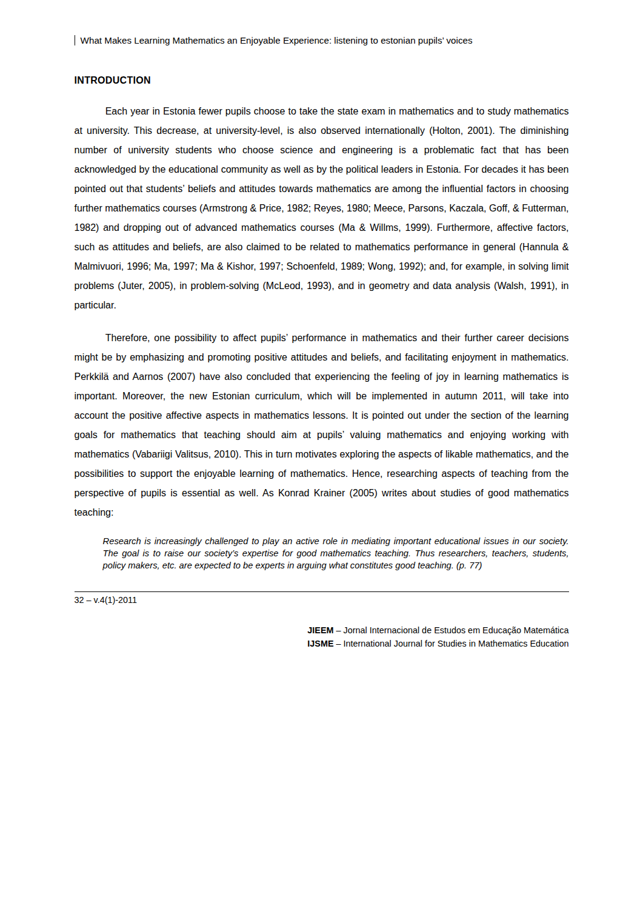What Makes Learning Mathematics an Enjoyable Experience: listening to estonian pupils’ voices
INTRODUCTION
Each year in Estonia fewer pupils choose to take the state exam in mathematics and to study mathematics at university. This decrease, at university-level, is also observed internationally (Holton, 2001). The diminishing number of university students who choose science and engineering is a problematic fact that has been acknowledged by the educational community as well as by the political leaders in Estonia. For decades it has been pointed out that students’ beliefs and attitudes towards mathematics are among the influential factors in choosing further mathematics courses (Armstrong & Price, 1982; Reyes, 1980; Meece, Parsons, Kaczala, Goff, & Futterman, 1982) and dropping out of advanced mathematics courses (Ma & Willms, 1999). Furthermore, affective factors, such as attitudes and beliefs, are also claimed to be related to mathematics performance in general (Hannula & Malmivuori, 1996; Ma, 1997; Ma & Kishor, 1997; Schoenfeld, 1989; Wong, 1992); and, for example, in solving limit problems (Juter, 2005), in problem-solving (McLeod, 1993), and in geometry and data analysis (Walsh, 1991), in particular.
Therefore, one possibility to affect pupils’ performance in mathematics and their further career decisions might be by emphasizing and promoting positive attitudes and beliefs, and facilitating enjoyment in mathematics. Perkkilä and Aarnos (2007) have also concluded that experiencing the feeling of joy in learning mathematics is important. Moreover, the new Estonian curriculum, which will be implemented in autumn 2011, will take into account the positive affective aspects in mathematics lessons. It is pointed out under the section of the learning goals for mathematics that teaching should aim at pupils’ valuing mathematics and enjoying working with mathematics (Vabariigi Valitsus, 2010). This in turn motivates exploring the aspects of likable mathematics, and the possibilities to support the enjoyable learning of mathematics. Hence, researching aspects of teaching from the perspective of pupils is essential as well. As Konrad Krainer (2005) writes about studies of good mathematics teaching:
Research is increasingly challenged to play an active role in mediating important educational issues in our society. The goal is to raise our society’s expertise for good mathematics teaching. Thus researchers, teachers, students, policy makers, etc. are expected to be experts in arguing what constitutes good teaching. (p. 77)
32 – v.4(1)-2011
JIEEM – Jornal Internacional de Estudos em Educação Matemática
IJSME – International Journal for Studies in Mathematics Education